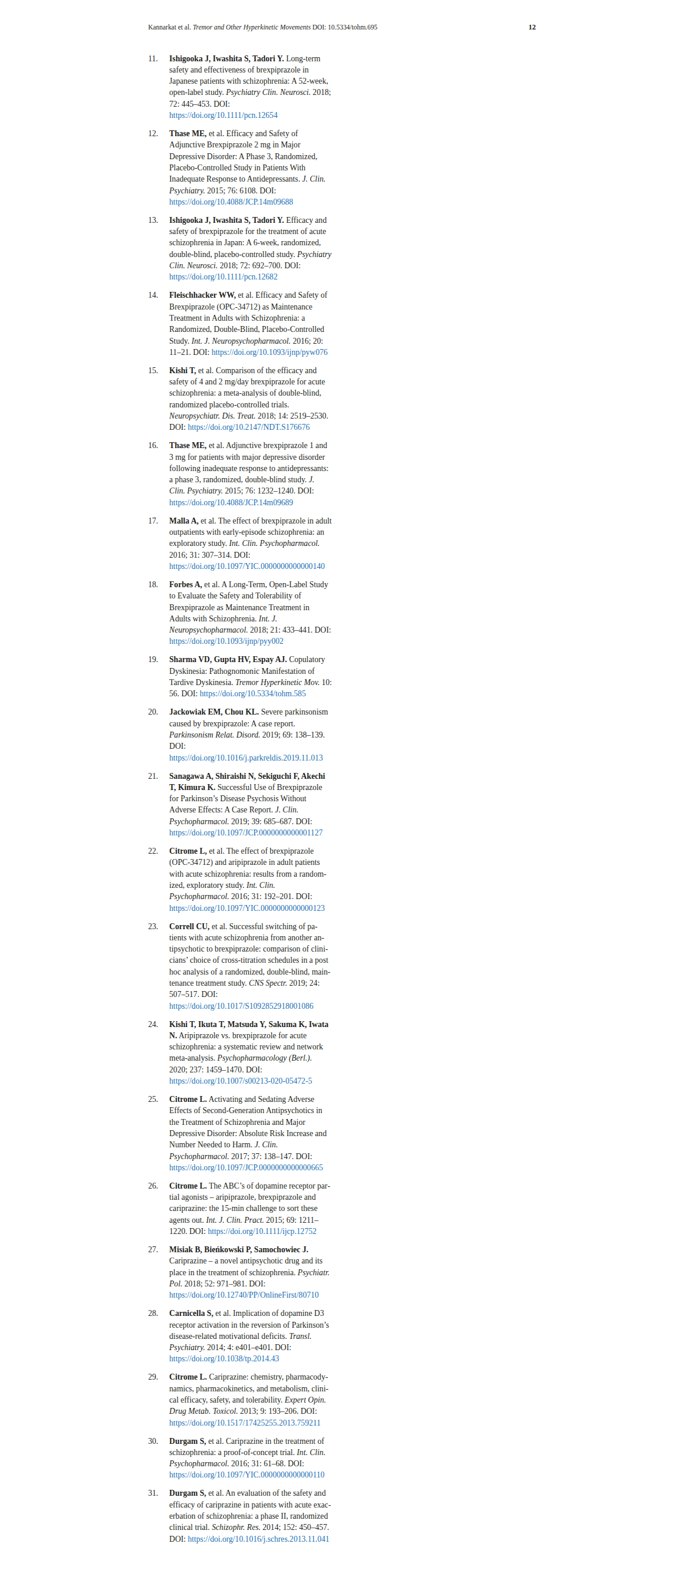Kannarkat et al. Tremor and Other Hyperkinetic Movements DOI: 10.5334/tohm.695
12
11. Ishigooka J, Iwashita S, Tadori Y. Long-term safety and effectiveness of brexpiprazole in Japanese patients with schizophrenia: A 52-week, open-label study. Psychiatry Clin. Neurosci. 2018; 72: 445–453. DOI: https://doi.org/10.1111/pcn.12654
12. Thase ME, et al. Efficacy and Safety of Adjunctive Brexpiprazole 2 mg in Major Depressive Disorder: A Phase 3, Randomized, Placebo-Controlled Study in Patients With Inadequate Response to Antidepressants. J. Clin. Psychiatry. 2015; 76: 6108. DOI: https://doi.org/10.4088/JCP.14m09688
13. Ishigooka J, Iwashita S, Tadori Y. Efficacy and safety of brexpiprazole for the treatment of acute schizophrenia in Japan: A 6-week, randomized, double-blind, placebo-controlled study. Psychiatry Clin. Neurosci. 2018; 72: 692–700. DOI: https://doi.org/10.1111/pcn.12682
14. Fleischhacker WW, et al. Efficacy and Safety of Brexpiprazole (OPC-34712) as Maintenance Treatment in Adults with Schizophrenia: a Randomized, Double-Blind, Placebo-Controlled Study. Int. J. Neuropsychopharmacol. 2016; 20: 11–21. DOI: https://doi.org/10.1093/ijnp/pyw076
15. Kishi T, et al. Comparison of the efficacy and safety of 4 and 2 mg/day brexpiprazole for acute schizophrenia: a meta-analysis of double-blind, randomized placebo-controlled trials. Neuropsychiatr. Dis. Treat. 2018; 14: 2519–2530. DOI: https://doi.org/10.2147/NDT.S176676
16. Thase ME, et al. Adjunctive brexpiprazole 1 and 3 mg for patients with major depressive disorder following inadequate response to antidepressants: a phase 3, randomized, double-blind study. J. Clin. Psychiatry. 2015; 76: 1232–1240. DOI: https://doi.org/10.4088/JCP.14m09689
17. Malla A, et al. The effect of brexpiprazole in adult outpatients with early-episode schizophrenia: an exploratory study. Int. Clin. Psychopharmacol. 2016; 31: 307–314. DOI: https://doi.org/10.1097/YIC.0000000000000140
18. Forbes A, et al. A Long-Term, Open-Label Study to Evaluate the Safety and Tolerability of Brexpiprazole as Maintenance Treatment in Adults with Schizophrenia. Int. J. Neuropsychopharmacol. 2018; 21: 433–441. DOI: https://doi.org/10.1093/ijnp/pyy002
19. Sharma VD, Gupta HV, Espay AJ. Copulatory Dyskinesia: Pathognomonic Manifestation of Tardive Dyskinesia. Tremor Hyperkinetic Mov. 10: 56. DOI: https://doi.org/10.5334/tohm.585
20. Jackowiak EM, Chou KL. Severe parkinsonism caused by brexpiprazole: A case report. Parkinsonism Relat. Disord. 2019; 69: 138–139. DOI: https://doi.org/10.1016/j.parkreldis.2019.11.013
21. Sanagawa A, Shiraishi N, Sekiguchi F, Akechi T, Kimura K. Successful Use of Brexpiprazole for Parkinson’s Disease Psychosis Without Adverse Effects: A Case Report. J. Clin. Psychopharmacol. 2019; 39: 685–687. DOI: https://doi.org/10.1097/JCP.0000000000001127
22. Citrome L, et al. The effect of brexpiprazole (OPC-34712) and aripiprazole in adult patients with acute schizophrenia: results from a randomized, exploratory study. Int. Clin. Psychopharmacol. 2016; 31: 192–201. DOI: https://doi.org/10.1097/YIC.0000000000000123
23. Correll CU, et al. Successful switching of patients with acute schizophrenia from another antipsychotic to brexpiprazole: comparison of clinicians’ choice of cross-titration schedules in a post hoc analysis of a randomized, double-blind, maintenance treatment study. CNS Spectr. 2019; 24: 507–517. DOI: https://doi.org/10.1017/S1092852918001086
24. Kishi T, Ikuta T, Matsuda Y, Sakuma K, Iwata N. Aripiprazole vs. brexpiprazole for acute schizophrenia: a systematic review and network meta-analysis. Psychopharmacology (Berl.). 2020; 237: 1459–1470. DOI: https://doi.org/10.1007/s00213-020-05472-5
25. Citrome L. Activating and Sedating Adverse Effects of Second-Generation Antipsychotics in the Treatment of Schizophrenia and Major Depressive Disorder: Absolute Risk Increase and Number Needed to Harm. J. Clin. Psychopharmacol. 2017; 37: 138–147. DOI: https://doi.org/10.1097/JCP.0000000000000665
26. Citrome L. The ABC’s of dopamine receptor partial agonists – aripiprazole, brexpiprazole and cariprazine: the 15-min challenge to sort these agents out. Int. J. Clin. Pract. 2015; 69: 1211–1220. DOI: https://doi.org/10.1111/ijcp.12752
27. Misiak B, Bieńkowski P, Samochowiec J. Cariprazine – a novel antipsychotic drug and its place in the treatment of schizophrenia. Psychiatr. Pol. 2018; 52: 971–981. DOI: https://doi.org/10.12740/PP/OnlineFirst/80710
28. Carnicella S, et al. Implication of dopamine D3 receptor activation in the reversion of Parkinson’s disease-related motivational deficits. Transl. Psychiatry. 2014; 4: e401–e401. DOI: https://doi.org/10.1038/tp.2014.43
29. Citrome L. Cariprazine: chemistry, pharmacodynamics, pharmacokinetics, and metabolism, clinical efficacy, safety, and tolerability. Expert Opin. Drug Metab. Toxicol. 2013; 9: 193–206. DOI: https://doi.org/10.1517/17425255.2013.759211
30. Durgam S, et al. Cariprazine in the treatment of schizophrenia: a proof-of-concept trial. Int. Clin. Psychopharmacol. 2016; 31: 61–68. DOI: https://doi.org/10.1097/YIC.0000000000000110
31. Durgam S, et al. An evaluation of the safety and efficacy of cariprazine in patients with acute exacerbation of schizophrenia: a phase II, randomized clinical trial. Schizophr. Res. 2014; 152: 450–457. DOI: https://doi.org/10.1016/j.schres.2013.11.041